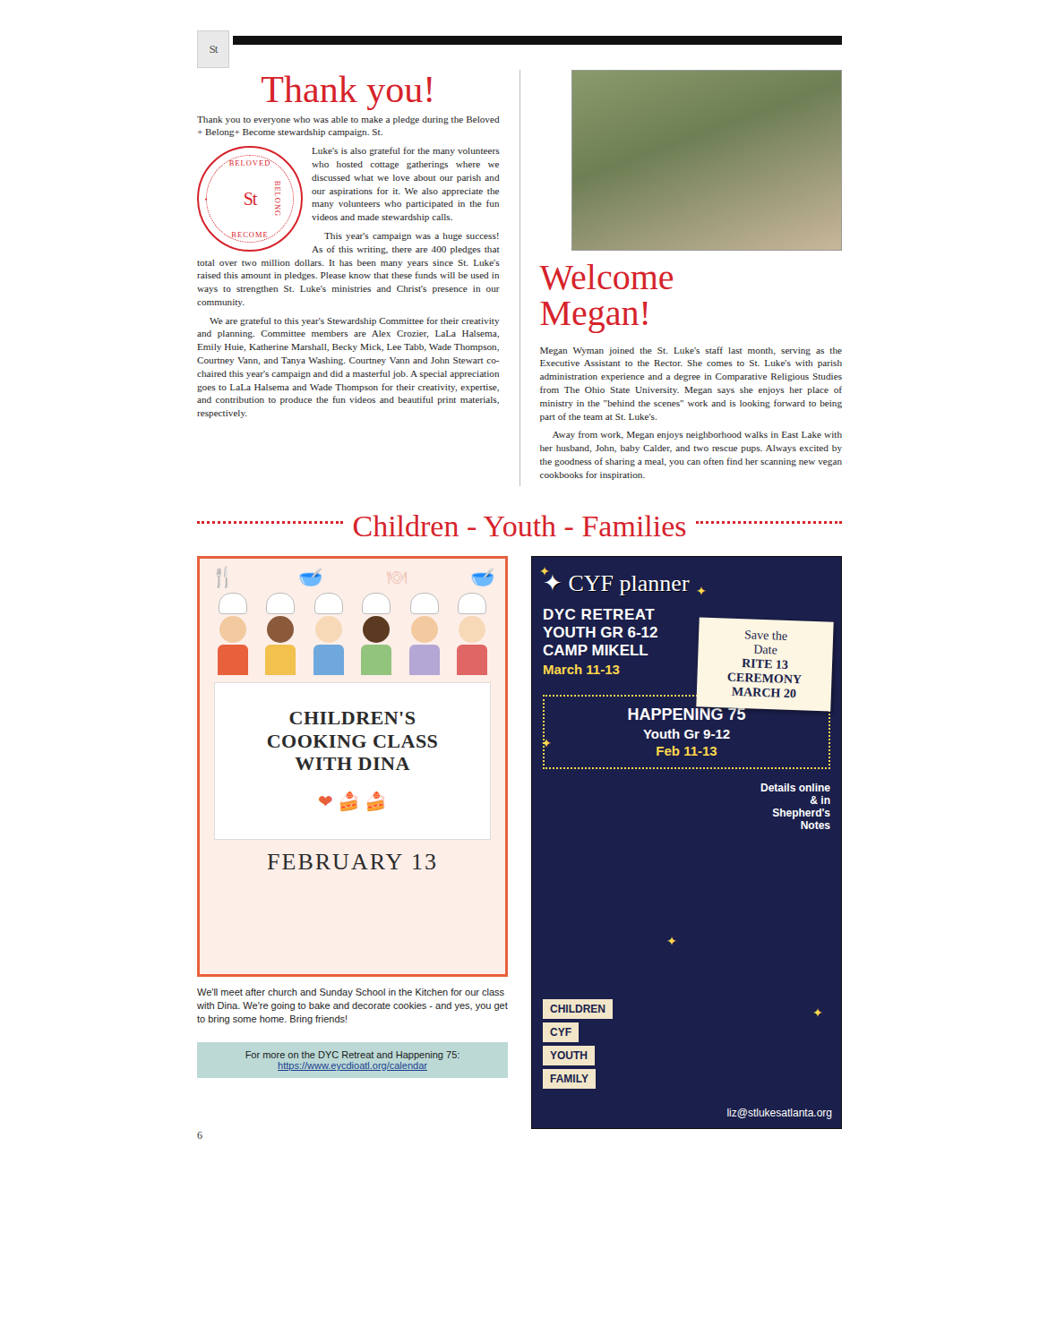St
Thank you!
Thank you to everyone who was able to make a pledge during the Beloved + Belong+ Become stewardship campaign. St.
Beloved
Belong
Become
•
St
Luke's is also grateful for the many volunteers who hosted cottage gatherings where we discussed what we love about our parish and our aspirations for it. We also appreciate the many volunteers who participated in the fun videos and made stewardship calls.
This year's campaign was a huge success! As of this writing, there are 400 pledges that total over two million dollars. It has been many years since St. Luke's raised this amount in pledges. Please know that these funds will be used in ways to strengthen St. Luke's ministries and Christ's presence in our community.
We are grateful to this year's Stewardship Committee for their creativity and planning. Committee members are Alex Crozier, LaLa Halsema, Emily Huie, Katherine Marshall, Becky Mick, Lee Tabb, Wade Thompson, Courtney Vann, and Tanya Washing. Courtney Vann and John Stewart co-chaired this year's campaign and did a masterful job. A special appreciation goes to LaLa Halsema and Wade Thompson for their creativity, expertise, and contribution to produce the fun videos and beautiful print materials, respectively.
Welcome
Megan!
Megan Wyman joined the St. Luke's staff last month, serving as the Executive Assistant to the Rector. She comes to St. Luke's with parish administration experience and a degree in Comparative Religious Studies from The Ohio State University. Megan says she enjoys her place of ministry in the "behind the scenes" work and is looking forward to being part of the team at St. Luke's.
Away from work, Megan enjoys neighborhood walks in East Lake with her husband, John, baby Calder, and two rescue pups. Always excited by the goodness of sharing a meal, you can often find her scanning new vegan cookbooks for inspiration.
Children - Youth - Families
🍴 🥣 🍽 🥣
CHILDREN'S
COOKING CLASS
WITH DINA
❤ 🍰 🍰
FEBRUARY 13
We'll meet after church and Sunday School in the Kitchen for our class with Dina. We're going to bake and decorate cookies - and yes, you get to bring some home. Bring friends!
For more on the DYC Retreat and Happening 75:
https://www.eycdioatl.org/calendar
✦ ✦ ✦ ✦ ✦
✦ CYF planner
Save the
Date
RITE 13
CEREMONY
MARCH 20
DYC RETREAT
YOUTH GR 6-12
CAMP MIKELL
March 11-13
HAPPENING 75
Youth Gr 9-12
Feb 11-13
Details online
& in
Shepherd's
Notes
CHILDREN
CYF
YOUTH
FAMILY
liz@stlukesatlanta.org
6